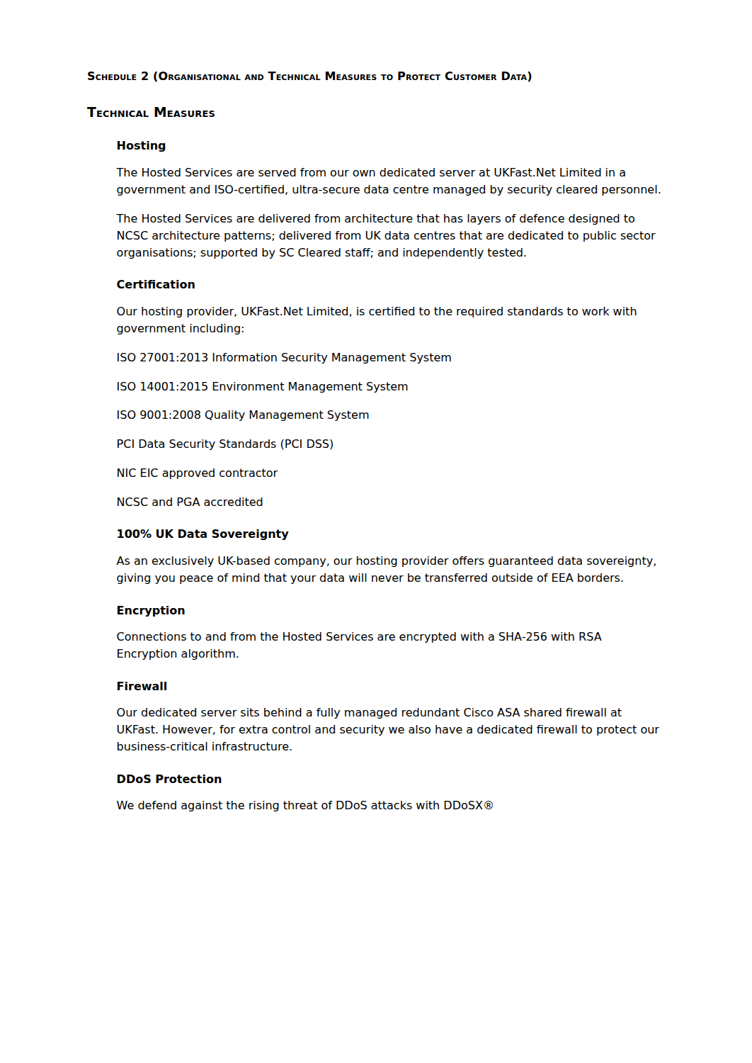Schedule 2 (Organisational and Technical Measures to Protect Customer Data)
Technical Measures
Hosting
The Hosted Services are served from our own dedicated server at UKFast.Net Limited in a government and ISO-certified, ultra-secure data centre managed by security cleared personnel.
The Hosted Services are delivered from architecture that has layers of defence designed to NCSC architecture patterns; delivered from UK data centres that are dedicated to public sector organisations; supported by SC Cleared staff; and independently tested.
Certification
Our hosting provider, UKFast.Net Limited, is certified to the required standards to work with government including:
ISO 27001:2013 Information Security Management System
ISO 14001:2015 Environment Management System
ISO 9001:2008 Quality Management System
PCI Data Security Standards (PCI DSS)
NIC EIC approved contractor
NCSC and PGA accredited
100% UK Data Sovereignty
As an exclusively UK-based company, our hosting provider offers guaranteed data sovereignty, giving you peace of mind that your data will never be transferred outside of EEA borders.
Encryption
Connections to and from the Hosted Services are encrypted with a SHA-256 with RSA Encryption algorithm.
Firewall
Our dedicated server sits behind a fully managed redundant Cisco ASA shared firewall at UKFast. However, for extra control and security we also have a dedicated firewall to protect our business-critical infrastructure.
DDoS Protection
We defend against the rising threat of DDoS attacks with DDoSX®